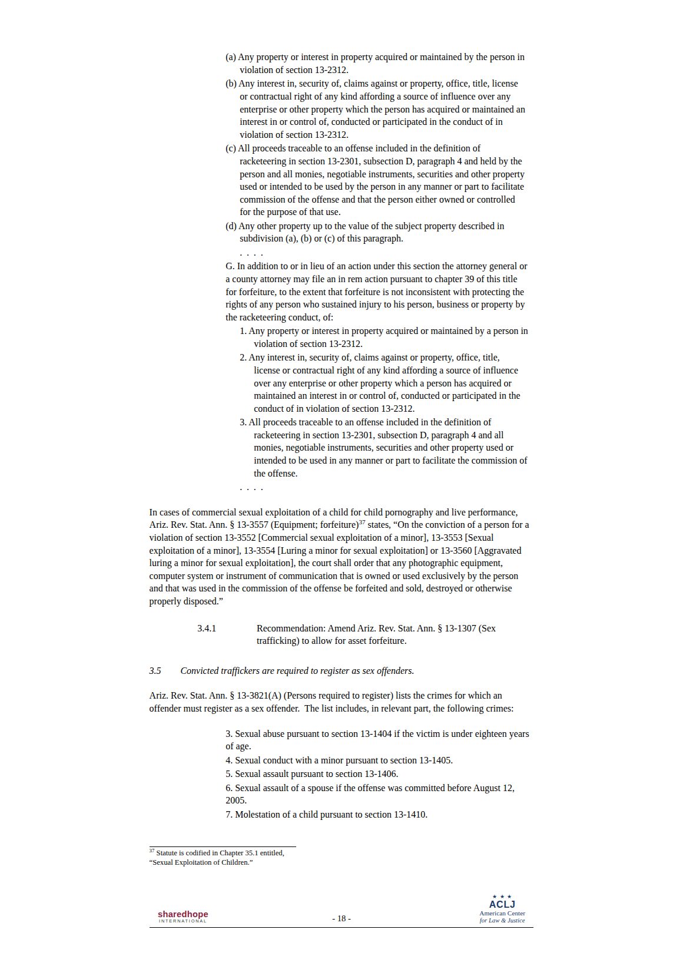(a) Any property or interest in property acquired or maintained by the person in violation of section 13-2312.
(b) Any interest in, security of, claims against or property, office, title, license or contractual right of any kind affording a source of influence over any enterprise or other property which the person has acquired or maintained an interest in or control of, conducted or participated in the conduct of in violation of section 13-2312.
(c) All proceeds traceable to an offense included in the definition of racketeering in section 13-2301, subsection D, paragraph 4 and held by the person and all monies, negotiable instruments, securities and other property used or intended to be used by the person in any manner or part to facilitate commission of the offense and that the person either owned or controlled for the purpose of that use.
(d) Any other property up to the value of the subject property described in subdivision (a), (b) or (c) of this paragraph.
. . . .
G. In addition to or in lieu of an action under this section the attorney general or a county attorney may file an in rem action pursuant to chapter 39 of this title for forfeiture, to the extent that forfeiture is not inconsistent with protecting the rights of any person who sustained injury to his person, business or property by the racketeering conduct, of:
1. Any property or interest in property acquired or maintained by a person in violation of section 13-2312.
2. Any interest in, security of, claims against or property, office, title, license or contractual right of any kind affording a source of influence over any enterprise or other property which a person has acquired or maintained an interest in or control of, conducted or participated in the conduct of in violation of section 13-2312.
3. All proceeds traceable to an offense included in the definition of racketeering in section 13-2301, subsection D, paragraph 4 and all monies, negotiable instruments, securities and other property used or intended to be used in any manner or part to facilitate the commission of the offense.
. . . .
In cases of commercial sexual exploitation of a child for child pornography and live performance, Ariz. Rev. Stat. Ann. § 13-3557 (Equipment; forfeiture)37 states, “On the conviction of a person for a violation of section 13-3552 [Commercial sexual exploitation of a minor], 13-3553 [Sexual exploitation of a minor], 13-3554 [Luring a minor for sexual exploitation] or 13-3560 [Aggravated luring a minor for sexual exploitation], the court shall order that any photographic equipment, computer system or instrument of communication that is owned or used exclusively by the person and that was used in the commission of the offense be forfeited and sold, destroyed or otherwise properly disposed.”
3.4.1 Recommendation: Amend Ariz. Rev. Stat. Ann. § 13-1307 (Sex trafficking) to allow for asset forfeiture.
3.5 Convicted traffickers are required to register as sex offenders.
Ariz. Rev. Stat. Ann. § 13-3821(A) (Persons required to register) lists the crimes for which an offender must register as a sex offender. The list includes, in relevant part, the following crimes:
3. Sexual abuse pursuant to section 13-1404 if the victim is under eighteen years of age.
4. Sexual conduct with a minor pursuant to section 13-1405.
5. Sexual assault pursuant to section 13-1406.
6. Sexual assault of a spouse if the offense was committed before August 12, 2005.
7. Molestation of a child pursuant to section 13-1410.
37 Statute is codified in Chapter 35.1 entitled, “Sexual Exploitation of Children.”
sharedhope
INTERNATIONAL
★ ★ ★
ACLJ
American Center
for Law & Justice
- 18 -